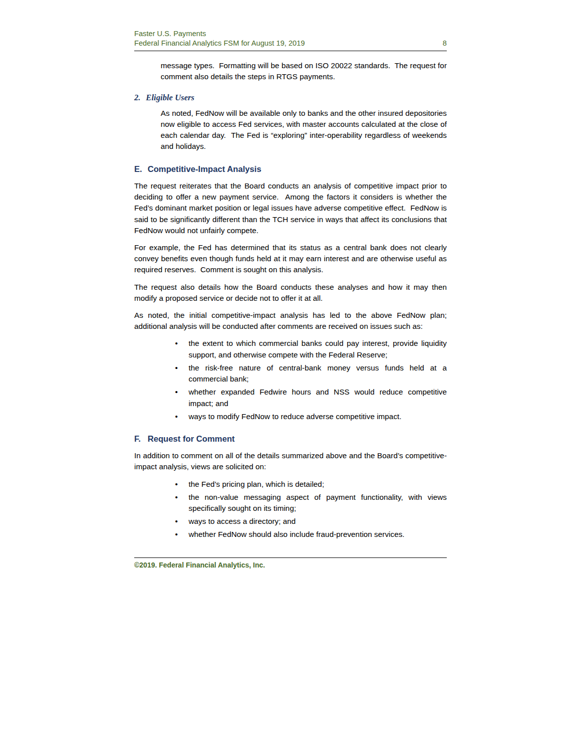Faster U.S. Payments
Federal Financial Analytics FSM for August 19, 2019 8
message types. Formatting will be based on ISO 20022 standards. The request for comment also details the steps in RTGS payments.
2. Eligible Users
As noted, FedNow will be available only to banks and the other insured depositories now eligible to access Fed services, with master accounts calculated at the close of each calendar day. The Fed is “exploring” inter-operability regardless of weekends and holidays.
E. Competitive-Impact Analysis
The request reiterates that the Board conducts an analysis of competitive impact prior to deciding to offer a new payment service. Among the factors it considers is whether the Fed’s dominant market position or legal issues have adverse competitive effect. FedNow is said to be significantly different than the TCH service in ways that affect its conclusions that FedNow would not unfairly compete.
For example, the Fed has determined that its status as a central bank does not clearly convey benefits even though funds held at it may earn interest and are otherwise useful as required reserves. Comment is sought on this analysis.
The request also details how the Board conducts these analyses and how it may then modify a proposed service or decide not to offer it at all.
As noted, the initial competitive-impact analysis has led to the above FedNow plan; additional analysis will be conducted after comments are received on issues such as:
the extent to which commercial banks could pay interest, provide liquidity support, and otherwise compete with the Federal Reserve;
the risk-free nature of central-bank money versus funds held at a commercial bank;
whether expanded Fedwire hours and NSS would reduce competitive impact; and
ways to modify FedNow to reduce adverse competitive impact.
F. Request for Comment
In addition to comment on all of the details summarized above and the Board’s competitive-impact analysis, views are solicited on:
the Fed’s pricing plan, which is detailed;
the non-value messaging aspect of payment functionality, with views specifically sought on its timing;
ways to access a directory; and
whether FedNow should also include fraud-prevention services.
©2019. Federal Financial Analytics, Inc.